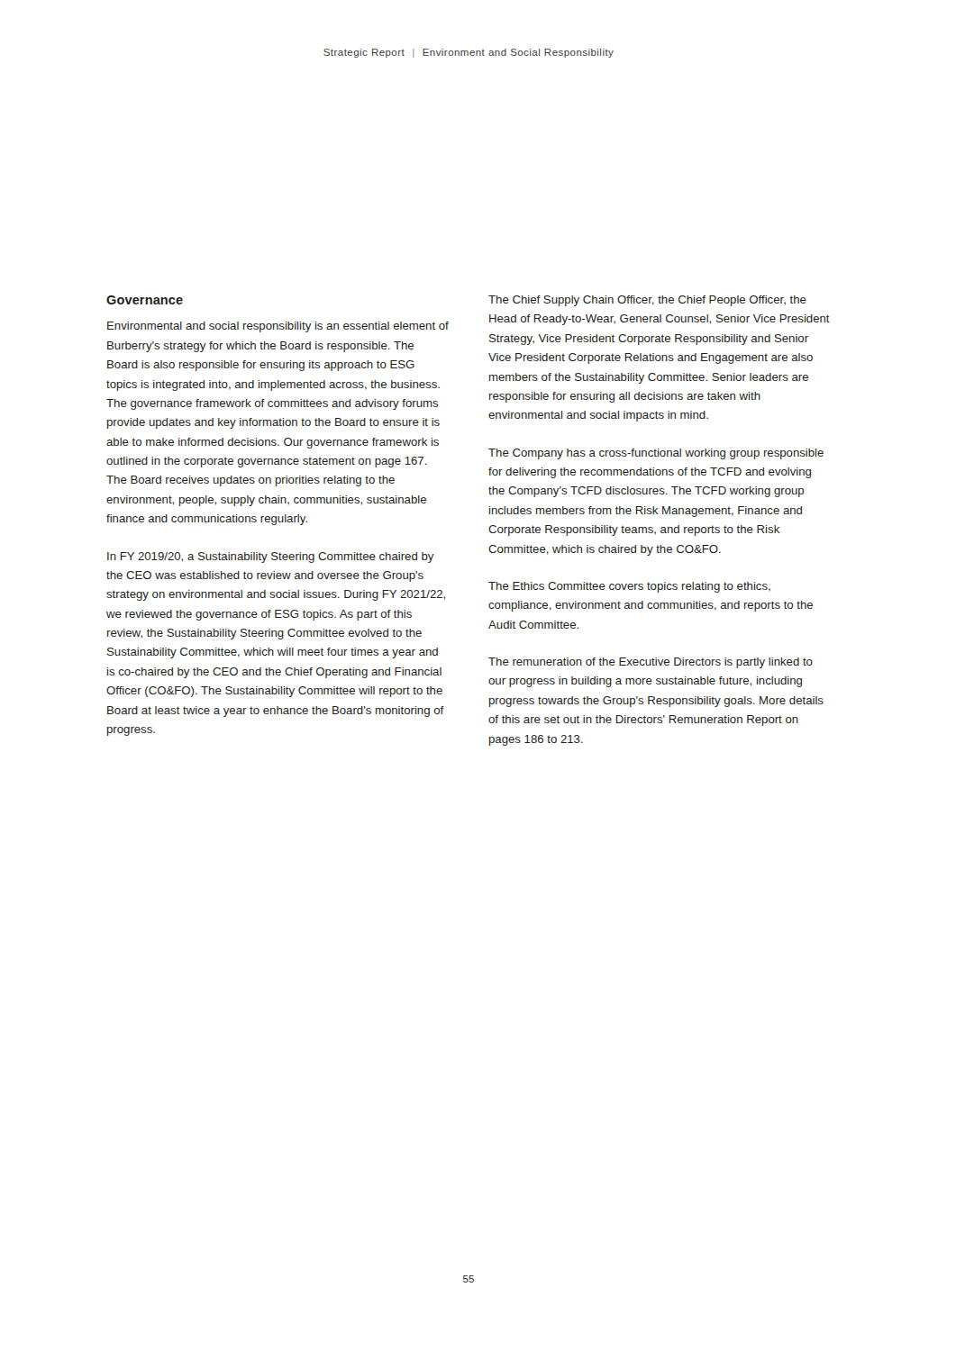Strategic Report|Environment and Social Responsibility
Governance
Environmental and social responsibility is an essential element of Burberry's strategy for which the Board is responsible. The Board is also responsible for ensuring its approach to ESG topics is integrated into, and implemented across, the business. The governance framework of committees and advisory forums provide updates and key information to the Board to ensure it is able to make informed decisions. Our governance framework is outlined in the corporate governance statement on page 167. The Board receives updates on priorities relating to the environment, people, supply chain, communities, sustainable finance and communications regularly.
In FY 2019/20, a Sustainability Steering Committee chaired by the CEO was established to review and oversee the Group's strategy on environmental and social issues. During FY 2021/22, we reviewed the governance of ESG topics. As part of this review, the Sustainability Steering Committee evolved to the Sustainability Committee, which will meet four times a year and is co-chaired by the CEO and the Chief Operating and Financial Officer (CO&FO). The Sustainability Committee will report to the Board at least twice a year to enhance the Board's monitoring of progress.
The Chief Supply Chain Officer, the Chief People Officer, the Head of Ready-to-Wear, General Counsel, Senior Vice President Strategy, Vice President Corporate Responsibility and Senior Vice President Corporate Relations and Engagement are also members of the Sustainability Committee. Senior leaders are responsible for ensuring all decisions are taken with environmental and social impacts in mind.
The Company has a cross-functional working group responsible for delivering the recommendations of the TCFD and evolving the Company's TCFD disclosures. The TCFD working group includes members from the Risk Management, Finance and Corporate Responsibility teams, and reports to the Risk Committee, which is chaired by the CO&FO.
The Ethics Committee covers topics relating to ethics, compliance, environment and communities, and reports to the Audit Committee.
The remuneration of the Executive Directors is partly linked to our progress in building a more sustainable future, including progress towards the Group's Responsibility goals. More details of this are set out in the Directors' Remuneration Report on pages 186 to 213.
55